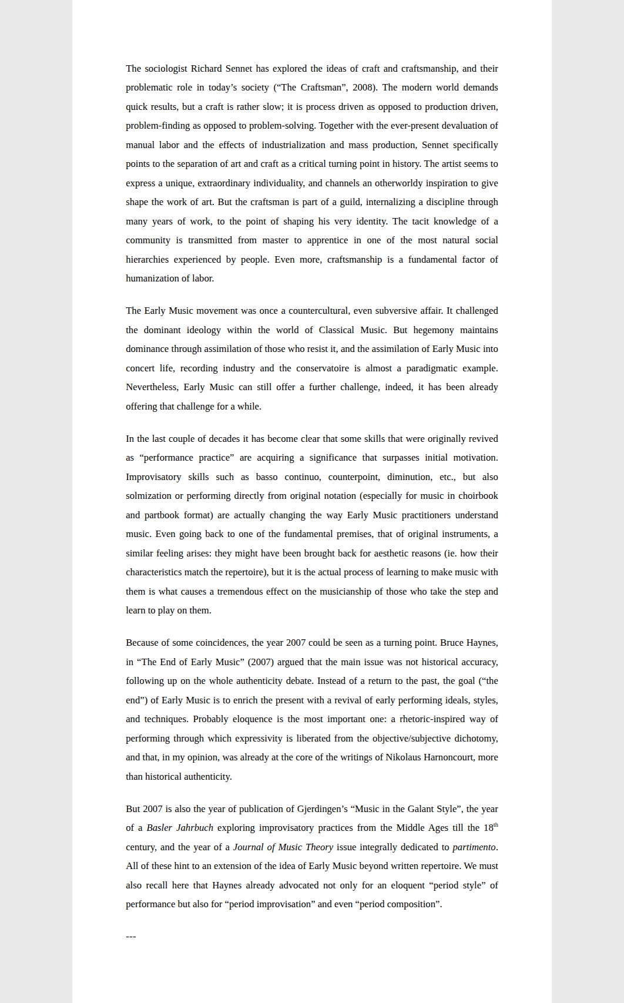The sociologist Richard Sennet has explored the ideas of craft and craftsmanship, and their problematic role in today’s society (“The Craftsman”, 2008). The modern world demands quick results, but a craft is rather slow; it is process driven as opposed to production driven, problem-finding as opposed to problem-solving. Together with the ever-present devaluation of manual labor and the effects of industrialization and mass production, Sennet specifically points to the separation of art and craft as a critical turning point in history. The artist seems to express a unique, extraordinary individuality, and channels an otherworldy inspiration to give shape the work of art. But the craftsman is part of a guild, internalizing a discipline through many years of work, to the point of shaping his very identity. The tacit knowledge of a community is transmitted from master to apprentice in one of the most natural social hierarchies experienced by people. Even more, craftsmanship is a fundamental factor of humanization of labor.
The Early Music movement was once a countercultural, even subversive affair. It challenged the dominant ideology within the world of Classical Music. But hegemony maintains dominance through assimilation of those who resist it, and the assimilation of Early Music into concert life, recording industry and the conservatoire is almost a paradigmatic example. Nevertheless, Early Music can still offer a further challenge, indeed, it has been already offering that challenge for a while.
In the last couple of decades it has become clear that some skills that were originally revived as “performance practice” are acquiring a significance that surpasses initial motivation. Improvisatory skills such as basso continuo, counterpoint, diminution, etc., but also solmization or performing directly from original notation (especially for music in choirbook and partbook format) are actually changing the way Early Music practitioners understand music. Even going back to one of the fundamental premises, that of original instruments, a similar feeling arises: they might have been brought back for aesthetic reasons (ie. how their characteristics match the repertoire), but it is the actual process of learning to make music with them is what causes a tremendous effect on the musicianship of those who take the step and learn to play on them.
Because of some coincidences, the year 2007 could be seen as a turning point. Bruce Haynes, in “The End of Early Music” (2007) argued that the main issue was not historical accuracy, following up on the whole authenticity debate. Instead of a return to the past, the goal (“the end”) of Early Music is to enrich the present with a revival of early performing ideals, styles, and techniques. Probably eloquence is the most important one: a rhetoric-inspired way of performing through which expressivity is liberated from the objective/subjective dichotomy, and that, in my opinion, was already at the core of the writings of Nikolaus Harnoncourt, more than historical authenticity.
But 2007 is also the year of publication of Gjerdingen’s “Music in the Galant Style”, the year of a Basler Jahrbuch exploring improvisatory practices from the Middle Ages till the 18th century, and the year of a Journal of Music Theory issue integrally dedicated to partimento. All of these hint to an extension of the idea of Early Music beyond written repertoire. We must also recall here that Haynes already advocated not only for an eloquent “period style” of performance but also for “period improvisation” and even “period composition”.
---